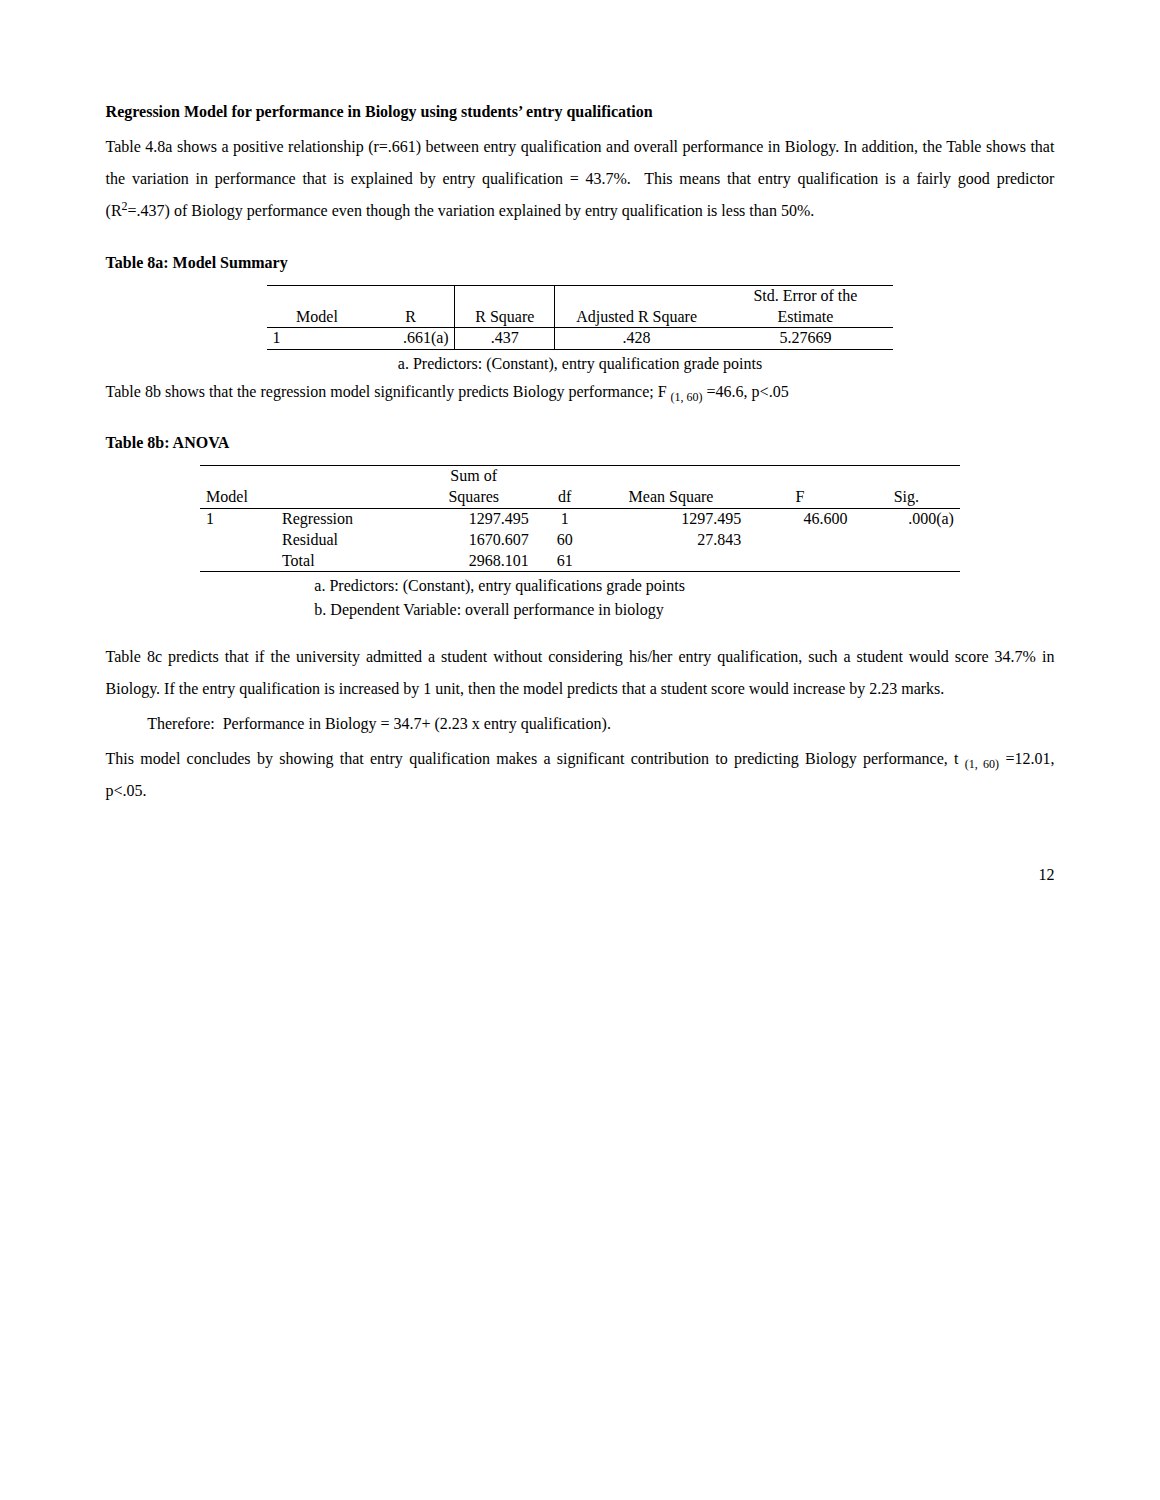Regression Model for performance in Biology using students’ entry qualification
Table 4.8a shows a positive relationship (r=.661) between entry qualification and overall performance in Biology. In addition, the Table shows that the variation in performance that is explained by entry qualification = 43.7%. This means that entry qualification is a fairly good predictor (R2=.437) of Biology performance even though the variation explained by entry qualification is less than 50%.
Table 8a: Model Summary
| | | | | Std. Error of the |
| Model | R | R Square | Adjusted R Square | Estimate |
| 1 | .661(a) | .437 | .428 | 5.27669 |
a. Predictors: (Constant), entry qualification grade points
Table 8b shows that the regression model significantly predicts Biology performance; F (1, 60) =46.6, p<.05
Table 8b: ANOVA
| | | Sum of | | | | |
| Model | | Squares | df | Mean Square | F | Sig. |
| 1 | Regression | 1297.495 | 1 | 1297.495 | 46.600 | .000(a) |
| | Residual | 1670.607 | 60 | 27.843 | | |
| | Total | 2968.101 | 61 | | | |
a. Predictors: (Constant), entry qualifications grade points
b. Dependent Variable: overall performance in biology
Table 8c predicts that if the university admitted a student without considering his/her entry qualification, such a student would score 34.7% in Biology. If the entry qualification is increased by 1 unit, then the model predicts that a student score would increase by 2.23 marks.
Therefore: Performance in Biology = 34.7+ (2.23 x entry qualification).
This model concludes by showing that entry qualification makes a significant contribution to predicting Biology performance, t (1, 60) =12.01, p<.05.
12